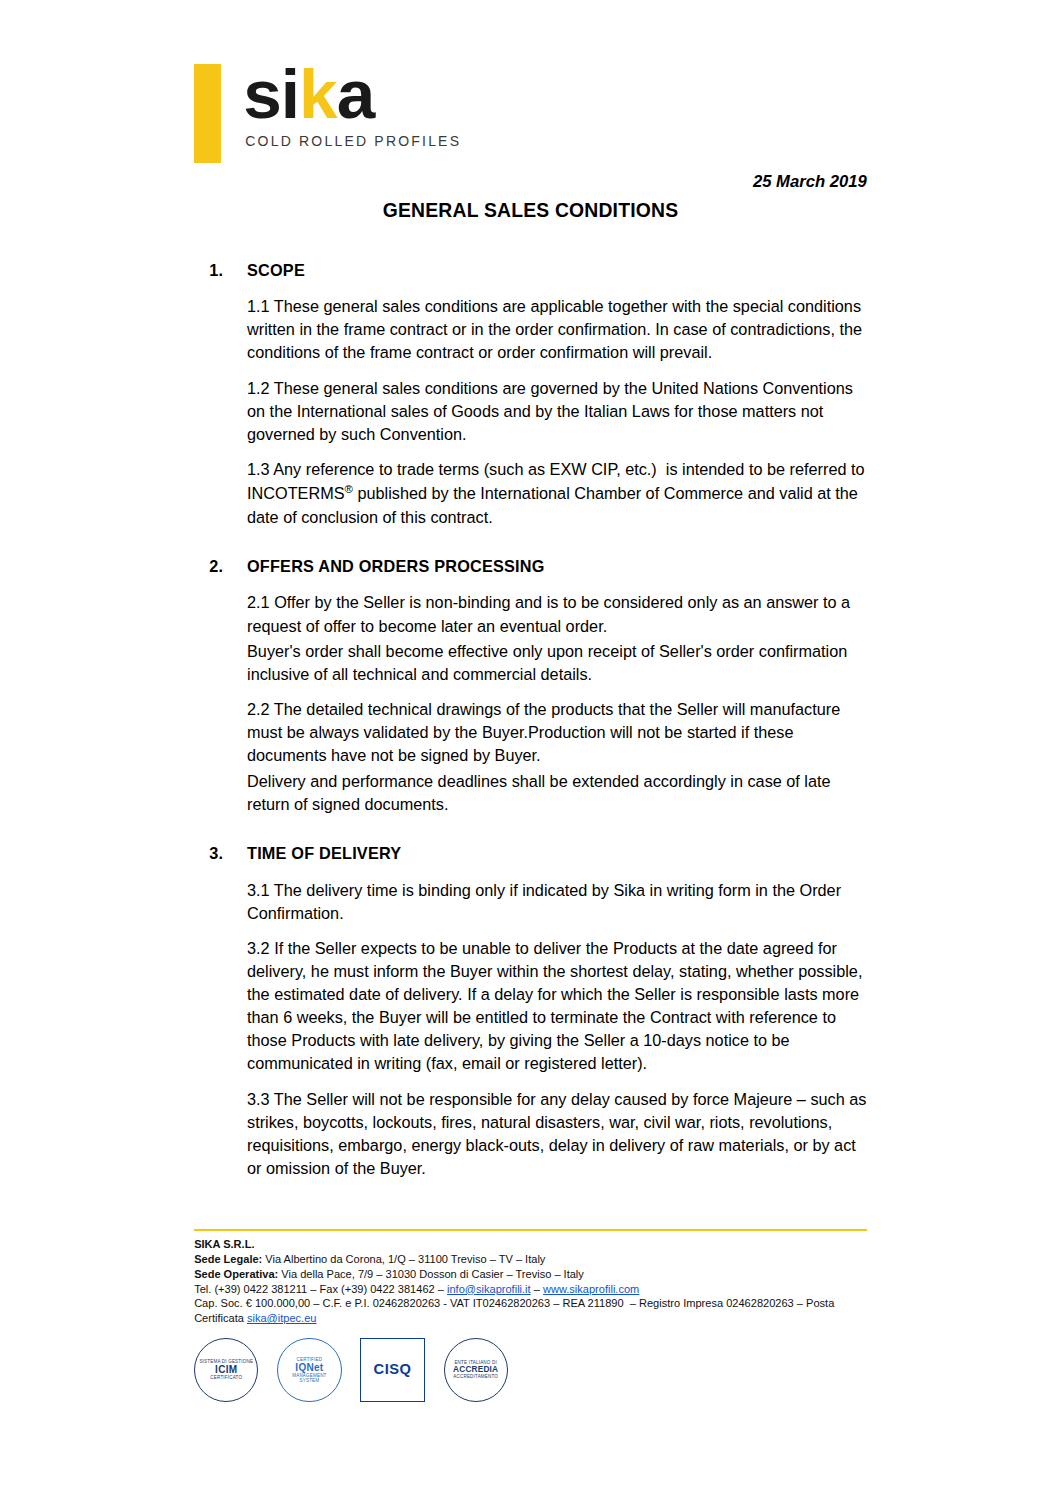sika COLD ROLLED PROFILES
25 March 2019
GENERAL SALES CONDITIONS
Scope
1.1 These general sales conditions are applicable together with the special conditions written in the frame contract or in the order confirmation. In case of contradictions, the conditions of the frame contract or order confirmation will prevail.
1.2 These general sales conditions are governed by the United Nations Conventions on the International sales of Goods and by the Italian Laws for those matters not governed by such Convention.
1.3 Any reference to trade terms (such as EXW CIP, etc.) is intended to be referred to INCOTERMS® published by the International Chamber of Commerce and valid at the date of conclusion of this contract.
Offers and orders processing
2.1 Offer by the Seller is non-binding and is to be considered only as an answer to a request of offer to become later an eventual order.
Buyer's order shall become effective only upon receipt of Seller's order confirmation inclusive of all technical and commercial details.
2.2 The detailed technical drawings of the products that the Seller will manufacture must be always validated by the Buyer.Production will not be started if these documents have not be signed by Buyer.
Delivery and performance deadlines shall be extended accordingly in case of late return of signed documents.
Time of delivery
3.1 The delivery time is binding only if indicated by Sika in writing form in the Order Confirmation.
3.2 If the Seller expects to be unable to deliver the Products at the date agreed for delivery, he must inform the Buyer within the shortest delay, stating, whether possible, the estimated date of delivery. If a delay for which the Seller is responsible lasts more than 6 weeks, the Buyer will be entitled to terminate the Contract with reference to those Products with late delivery, by giving the Seller a 10-days notice to be communicated in writing (fax, email or registered letter).
3.3 The Seller will not be responsible for any delay caused by force Majeure – such as strikes, boycotts, lockouts, fires, natural disasters, war, civil war, riots, revolutions, requisitions, embargo, energy black-outs, delay in delivery of raw materials, or by act or omission of the Buyer.
SIKA S.R.L.
Sede Legale: Via Albertino da Corona, 1/Q – 31100 Treviso – TV – Italy
Sede Operativa: Via della Pace, 7/9 – 31030 Dosson di Casier – Treviso – Italy
Tel. (+39) 0422 381211 – Fax (+39) 0422 381462 – info@sikaprofili.it – www.sikaprofili.com
Cap. Soc. € 100.000,00 – C.F. e P.I. 02462820263 - VAT IT02462820263 – REA 211890 – Registro Impresa 02462820263 – Posta Certificata sika@itpec.eu
SISTEMA DI GESTIONE ICIM CERTIFICATO
CERTIFIED IQNet MANAGEMENT SYSTEM
CISQ
ENTE ITALIANO DI ACCREDIA ACCREDITAMENTO